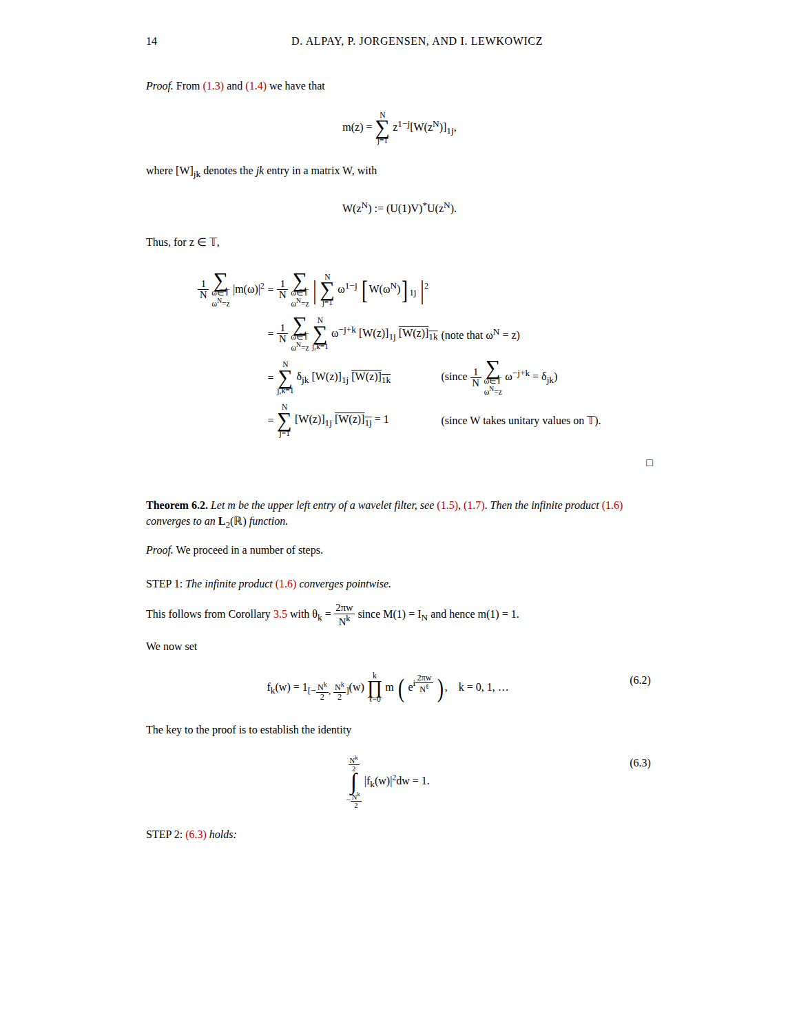14 D. ALPAY, P. JORGENSEN, AND I. LEWKOWICZ
Proof. From (1.3) and (1.4) we have that
m(z) = N ∑ j=1 z1−j[W(zN)]1j,
where [W]jk denotes the jk entry in a matrix W, with
W(zN) := (U(1)V)*U(zN).
Thus, for z ∈ 𝕋,
| 1 N ∑ ω∈𝕋 ω N =z /m(ω)/ 2 | = | 1 N ∑ ω∈𝕋 ω N =z / N ∑ j=1 ω 1−j [ W(ω N ) ] 1j / 2 | |
| | = | 1 N ∑ ω∈𝕋 ω N =z N ∑ j,k=1 ω −j+k [W(z)] 1j [W(z)] 1k | (note that ω N = z) |
| | = | N ∑ j,k=1 δ jk [W(z)] 1j [W(z)] 1k | (since 1 N ∑ ω∈𝕋 ω N =z ω −j+k = δ jk ) |
| | = | N ∑ j=1 [W(z)] 1j [W(z)] 1j = 1 | (since W takes unitary values on 𝕋). |
□
Theorem 6.2. Let m be the upper left entry of a wavelet filter, see (1.5), (1.7). Then the infinite product (1.6) converges to an L2(ℝ) function.
Proof. We proceed in a number of steps.
STEP 1: The infinite product (1.6) converges pointwise.
This follows from Corollary 3.5 with θk = 2πw Nk since M(1) = IN and hence m(1) = 1.
We now set
(6.2) fk(w) = 1[−Nk 2, Nk 2](w) k ∏ ℓ=0 m ( ei2πw Nℓ ), k = 0, 1, …
The key to the proof is to establish the identity
(6.3) Nk 2 ∫ −Nk 2 |fk(w)|2dw = 1.
STEP 2: (6.3) holds: